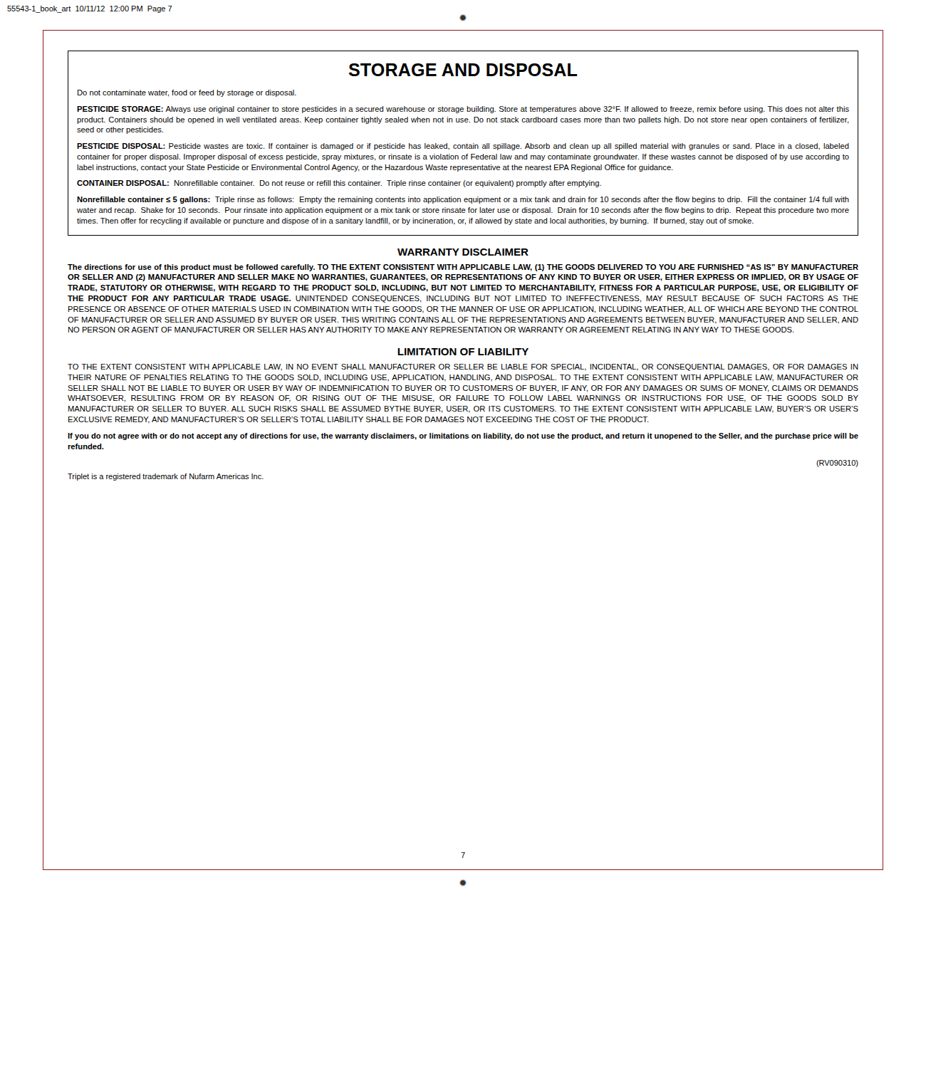55543-1_book_art 10/11/12 12:00 PM Page 7
✹
STORAGE AND DISPOSAL
Do not contaminate water, food or feed by storage or disposal.
PESTICIDE STORAGE: Always use original container to store pesticides in a secured warehouse or storage building. Store at temperatures above 32°F. If allowed to freeze, remix before using. This does not alter this product. Containers should be opened in well ventilated areas. Keep container tightly sealed when not in use. Do not stack cardboard cases more than two pallets high. Do not store near open containers of fertilizer, seed or other pesticides.
PESTICIDE DISPOSAL: Pesticide wastes are toxic. If container is damaged or if pesticide has leaked, contain all spillage. Absorb and clean up all spilled material with granules or sand. Place in a closed, labeled container for proper disposal. Improper disposal of excess pesticide, spray mixtures, or rinsate is a violation of Federal law and may contaminate groundwater. If these wastes cannot be disposed of by use according to label instructions, contact your State Pesticide or Environmental Control Agency, or the Hazardous Waste representative at the nearest EPA Regional Office for guidance.
CONTAINER DISPOSAL: Nonrefillable container. Do not reuse or refill this container. Triple rinse container (or equivalent) promptly after emptying.
Nonrefillable container ≤ 5 gallons: Triple rinse as follows: Empty the remaining contents into application equipment or a mix tank and drain for 10 seconds after the flow begins to drip. Fill the container 1/4 full with water and recap. Shake for 10 seconds. Pour rinsate into application equipment or a mix tank or store rinsate for later use or disposal. Drain for 10 seconds after the flow begins to drip. Repeat this procedure two more times. Then offer for recycling if available or puncture and dispose of in a sanitary landfill, or by incineration, or, if allowed by state and local authorities, by burning. If burned, stay out of smoke.
WARRANTY DISCLAIMER
The directions for use of this product must be followed carefully. TO THE EXTENT CONSISTENT WITH APPLICABLE LAW, (1) THE GOODS DELIVERED TO YOU ARE FURNISHED “AS IS” BY MANUFACTURER OR SELLER AND (2) MANUFACTURER AND SELLER MAKE NO WARRANTIES, GUARANTEES, OR REPRESENTATIONS OF ANY KIND TO BUYER OR USER, EITHER EXPRESS OR IMPLIED, OR BY USAGE OF TRADE, STATUTORY OR OTHERWISE, WITH REGARD TO THE PRODUCT SOLD, INCLUDING, BUT NOT LIMITED TO MERCHANTABILITY, FITNESS FOR A PARTICULAR PURPOSE, USE, OR ELIGIBILITY OF THE PRODUCT FOR ANY PARTICULAR TRADE USAGE. UNINTENDED CONSEQUENCES, INCLUDING BUT NOT LIMITED TO INEFFECTIVENESS, MAY RESULT BECAUSE OF SUCH FACTORS AS THE PRESENCE OR ABSENCE OF OTHER MATERIALS USED IN COMBINATION WITH THE GOODS, OR THE MANNER OF USE OR APPLICATION, INCLUDING WEATHER, ALL OF WHICH ARE BEYOND THE CONTROL OF MANUFACTURER OR SELLER AND ASSUMED BY BUYER OR USER. THIS WRITING CONTAINS ALL OF THE REPRESENTATIONS AND AGREEMENTS BETWEEN BUYER, MANUFACTURER AND SELLER, AND NO PERSON OR AGENT OF MANUFACTURER OR SELLER HAS ANY AUTHORITY TO MAKE ANY REPRESENTATION OR WARRANTY OR AGREEMENT RELATING IN ANY WAY TO THESE GOODS.
LIMITATION OF LIABILITY
TO THE EXTENT CONSISTENT WITH APPLICABLE LAW, IN NO EVENT SHALL MANUFACTURER OR SELLER BE LIABLE FOR SPECIAL, INCIDENTAL, OR CONSEQUENTIAL DAMAGES, OR FOR DAMAGES IN THEIR NATURE OF PENALTIES RELATING TO THE GOODS SOLD, INCLUDING USE, APPLICATION, HANDLING, AND DISPOSAL. TO THE EXTENT CONSISTENT WITH APPLICABLE LAW, MANUFACTURER OR SELLER SHALL NOT BE LIABLE TO BUYER OR USER BY WAY OF INDEMNIFICATION TO BUYER OR TO CUSTOMERS OF BUYER, IF ANY, OR FOR ANY DAMAGES OR SUMS OF MONEY, CLAIMS OR DEMANDS WHATSOEVER, RESULTING FROM OR BY REASON OF, OR RISING OUT OF THE MISUSE, OR FAILURE TO FOLLOW LABEL WARNINGS OR INSTRUCTIONS FOR USE, OF THE GOODS SOLD BY MANUFACTURER OR SELLER TO BUYER. ALL SUCH RISKS SHALL BE ASSUMED BYTHE BUYER, USER, OR ITS CUSTOMERS. TO THE EXTENT CONSISTENT WITH APPLICABLE LAW, BUYER’S OR USER’S EXCLUSIVE REMEDY, AND MANUFACTURER’S OR SELLER’S TOTAL LIABILITY SHALL BE FOR DAMAGES NOT EXCEEDING THE COST OF THE PRODUCT.
If you do not agree with or do not accept any of directions for use, the warranty disclaimers, or limitations on liability, do not use the product, and return it unopened to the Seller, and the purchase price will be refunded.
(RV090310)
Triplet is a registered trademark of Nufarm Americas Inc.
7
✹